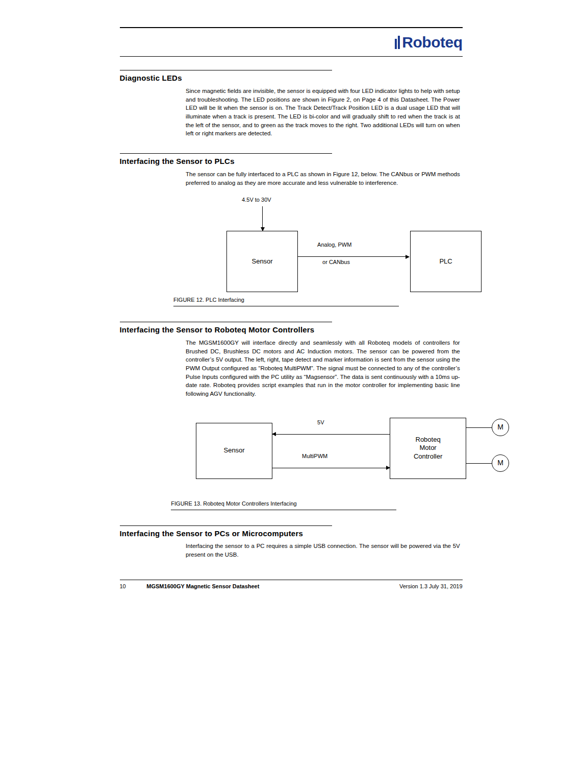Roboteq
Diagnostic LEDs
Since magnetic fields are invisible, the sensor is equipped with four LED indicator lights to help with setup and troubleshooting. The LED positions are shown in Figure 2, on Page 4 of this Datasheet. The Power LED will be lit when the sensor is on. The Track Detect/Track Position LED is a dual usage LED that will illuminate when a track is present. The LED is bi-color and will gradually shift to red when the track is at the left of the sensor, and to green as the track moves to the right. Two additional LEDs will turn on when left or right markers are detected.
Interfacing the Sensor to PLCs
The sensor can be fully interfaced to a PLC as shown in Figure 12, below. The CANbus or PWM methods preferred to analog as they are more accurate and less vulnerable to interference.
4.5V to 30V
Sensor
PLC
Analog, PWM
or CANbus
FIGURE 12. PLC Interfacing
Interfacing the Sensor to Roboteq Motor Controllers
The MGSM1600GY will interface directly and seamlessly with all Roboteq models of controllers for Brushed DC, Brushless DC motors and AC Induction motors. The sensor can be powered from the controller’s 5V output. The left, right, tape detect and marker information is sent from the sensor using the PWM Output configured as “Roboteq MultiPWM”. The signal must be connected to any of the controller’s Pulse Inputs configured with the PC utility as “Magsensor”. The data is sent continuously with a 10ms update rate. Roboteq provides script examples that run in the motor controller for implementing basic line following AGV functionality.
Sensor
Roboteq
Motor
Controller
5V
MultiPWM
M
M
FIGURE 13. Roboteq Motor Controllers Interfacing
Interfacing the Sensor to PCs or Microcomputers
Interfacing the sensor to a PC requires a simple USB connection. The sensor will be powered via the 5V present on the USB.
10
MGSM1600GY Magnetic Sensor Datasheet
Version 1.3 July 31, 2019